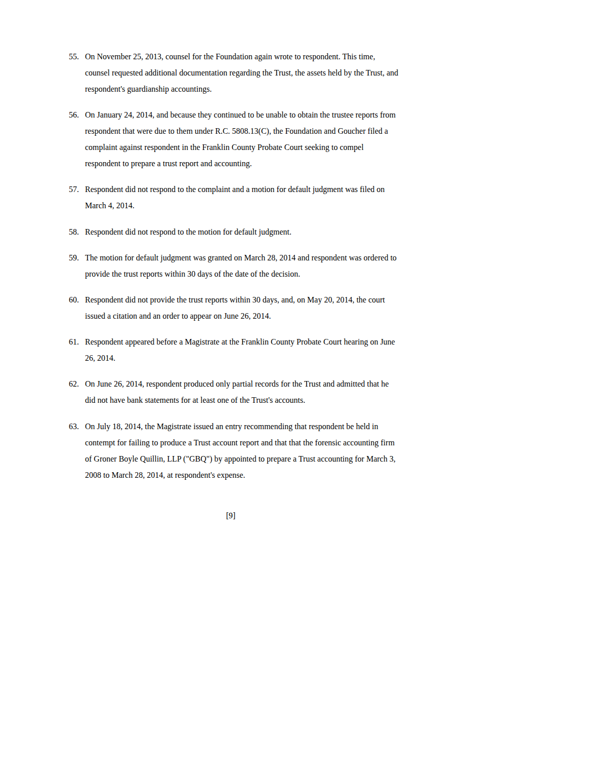On November 25, 2013, counsel for the Foundation again wrote to respondent. This time, counsel requested additional documentation regarding the Trust, the assets held by the Trust, and respondent's guardianship accountings.
On January 24, 2014, and because they continued to be unable to obtain the trustee reports from respondent that were due to them under R.C. 5808.13(C), the Foundation and Goucher filed a complaint against respondent in the Franklin County Probate Court seeking to compel respondent to prepare a trust report and accounting.
Respondent did not respond to the complaint and a motion for default judgment was filed on March 4, 2014.
Respondent did not respond to the motion for default judgment.
The motion for default judgment was granted on March 28, 2014 and respondent was ordered to provide the trust reports within 30 days of the date of the decision.
Respondent did not provide the trust reports within 30 days, and, on May 20, 2014, the court issued a citation and an order to appear on June 26, 2014.
Respondent appeared before a Magistrate at the Franklin County Probate Court hearing on June 26, 2014.
On June 26, 2014, respondent produced only partial records for the Trust and admitted that he did not have bank statements for at least one of the Trust's accounts.
On July 18, 2014, the Magistrate issued an entry recommending that respondent be held in contempt for failing to produce a Trust account report and that that the forensic accounting firm of Groner Boyle Quillin, LLP ("GBQ") by appointed to prepare a Trust accounting for March 3, 2008 to March 28, 2014, at respondent's expense.
[9]